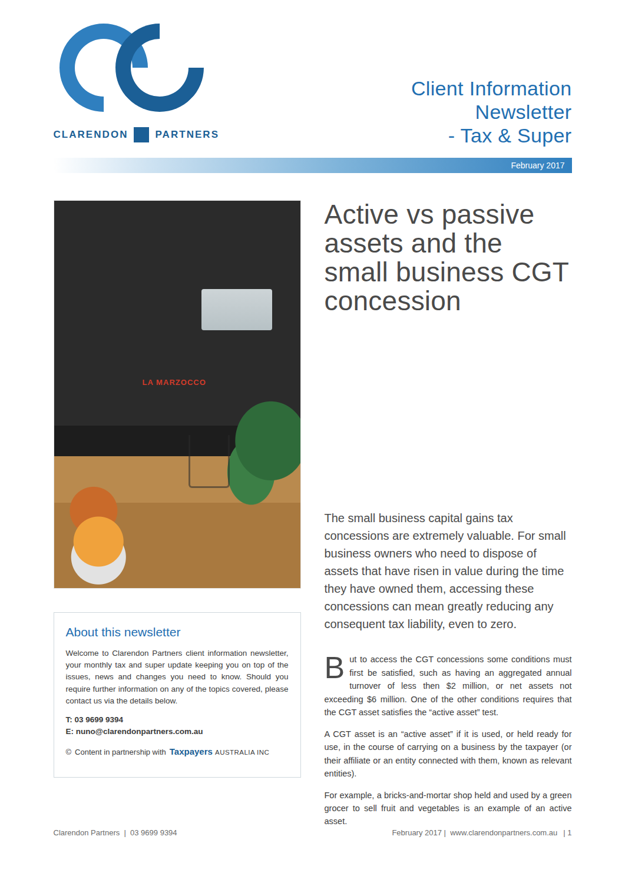CLARENDON PARTNERS
Client Information Newsletter - Tax & Super
February 2017
LA MARZOCCO
About this newsletter
Welcome to Clarendon Partners client information newsletter, your monthly tax and super update keeping you on top of the issues, news and changes you need to know. Should you require further information on any of the topics covered, please contact us via the details below.
T: 03 9699 9394
E: nuno@clarendonpartners.com.au
© Content in partnership with Taxpayers AUSTRALIA INC
Active vs passive assets and the small business CGT concession
The small business capital gains tax concessions are extremely valuable. For small business owners who need to dispose of assets that have risen in value during the time they have owned them, accessing these concessions can mean greatly reducing any consequent tax liability, even to zero.
But to access the CGT concessions some conditions must first be satisfied, such as having an aggregated annual turnover of less then $2 million, or net assets not exceeding $6 million. One of the other conditions requires that the CGT asset satisfies the “active asset” test.
A CGT asset is an “active asset” if it is used, or held ready for use, in the course of carrying on a business by the taxpayer (or their affiliate or an entity connected with them, known as relevant entities).
For example, a bricks-and-mortar shop held and used by a green grocer to sell fruit and vegetables is an example of an active asset.
Clarendon Partners | 03 9699 9394
February 2017 | www.clarendonpartners.com.au | 1